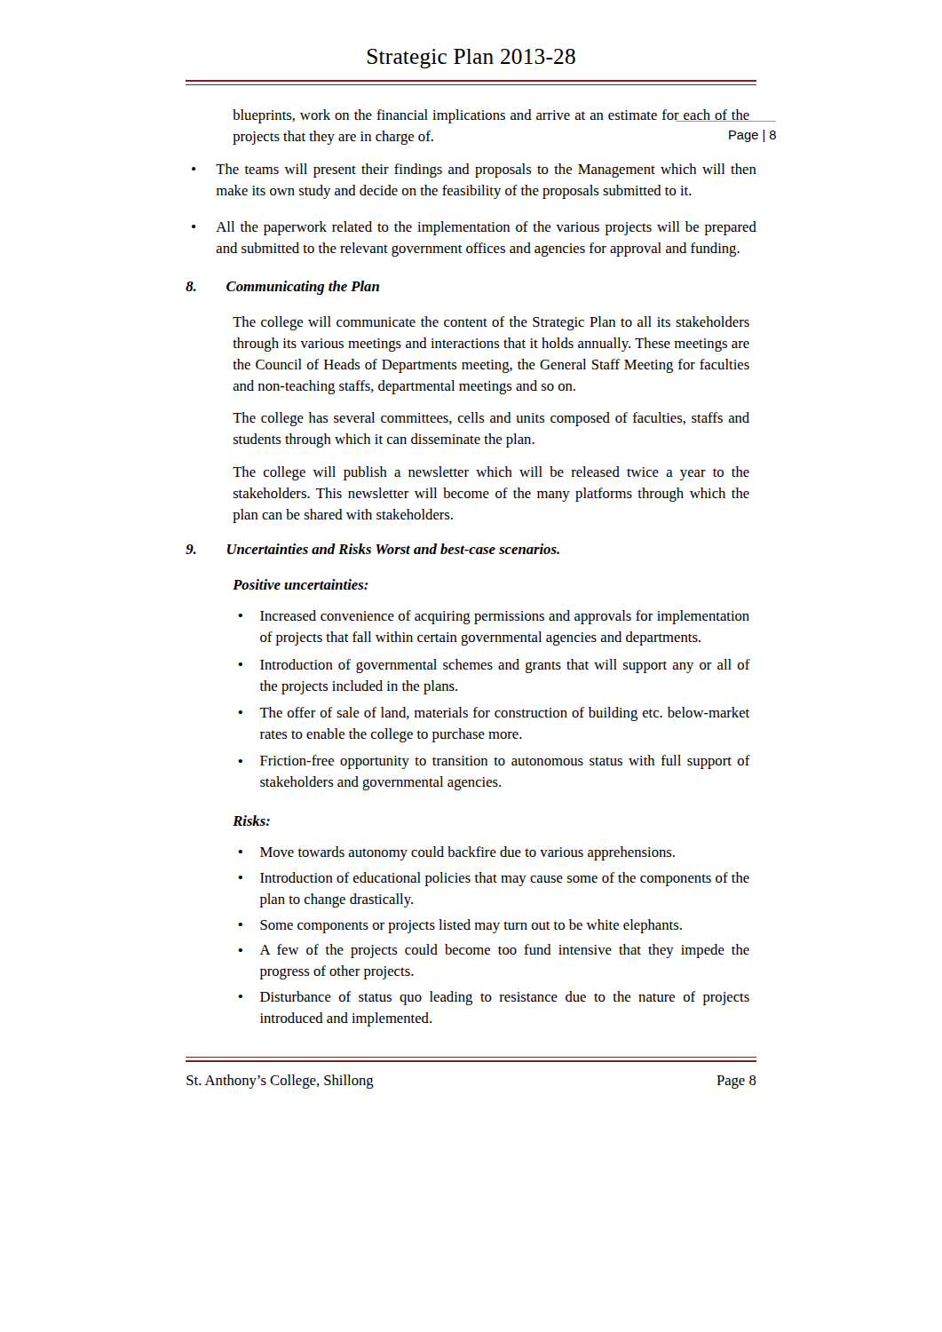Strategic Plan 2013-28
Page | 8
blueprints, work on the financial implications and arrive at an estimate for each of the projects that they are in charge of.
The teams will present their findings and proposals to the Management which will then make its own study and decide on the feasibility of the proposals submitted to it.
All the paperwork related to the implementation of the various projects will be prepared and submitted to the relevant government offices and agencies for approval and funding.
8. Communicating the Plan
The college will communicate the content of the Strategic Plan to all its stakeholders through its various meetings and interactions that it holds annually. These meetings are the Council of Heads of Departments meeting, the General Staff Meeting for faculties and non-teaching staffs, departmental meetings and so on.
The college has several committees, cells and units composed of faculties, staffs and students through which it can disseminate the plan.
The college will publish a newsletter which will be released twice a year to the stakeholders. This newsletter will become of the many platforms through which the plan can be shared with stakeholders.
9. Uncertainties and Risks Worst and best-case scenarios.
Positive uncertainties:
Increased convenience of acquiring permissions and approvals for implementation of projects that fall within certain governmental agencies and departments.
Introduction of governmental schemes and grants that will support any or all of the projects included in the plans.
The offer of sale of land, materials for construction of building etc. below-market rates to enable the college to purchase more.
Friction-free opportunity to transition to autonomous status with full support of stakeholders and governmental agencies.
Risks:
Move towards autonomy could backfire due to various apprehensions.
Introduction of educational policies that may cause some of the components of the plan to change drastically.
Some components or projects listed may turn out to be white elephants.
A few of the projects could become too fund intensive that they impede the progress of other projects.
Disturbance of status quo leading to resistance due to the nature of projects introduced and implemented.
St. Anthony’s College, Shillong Page 8